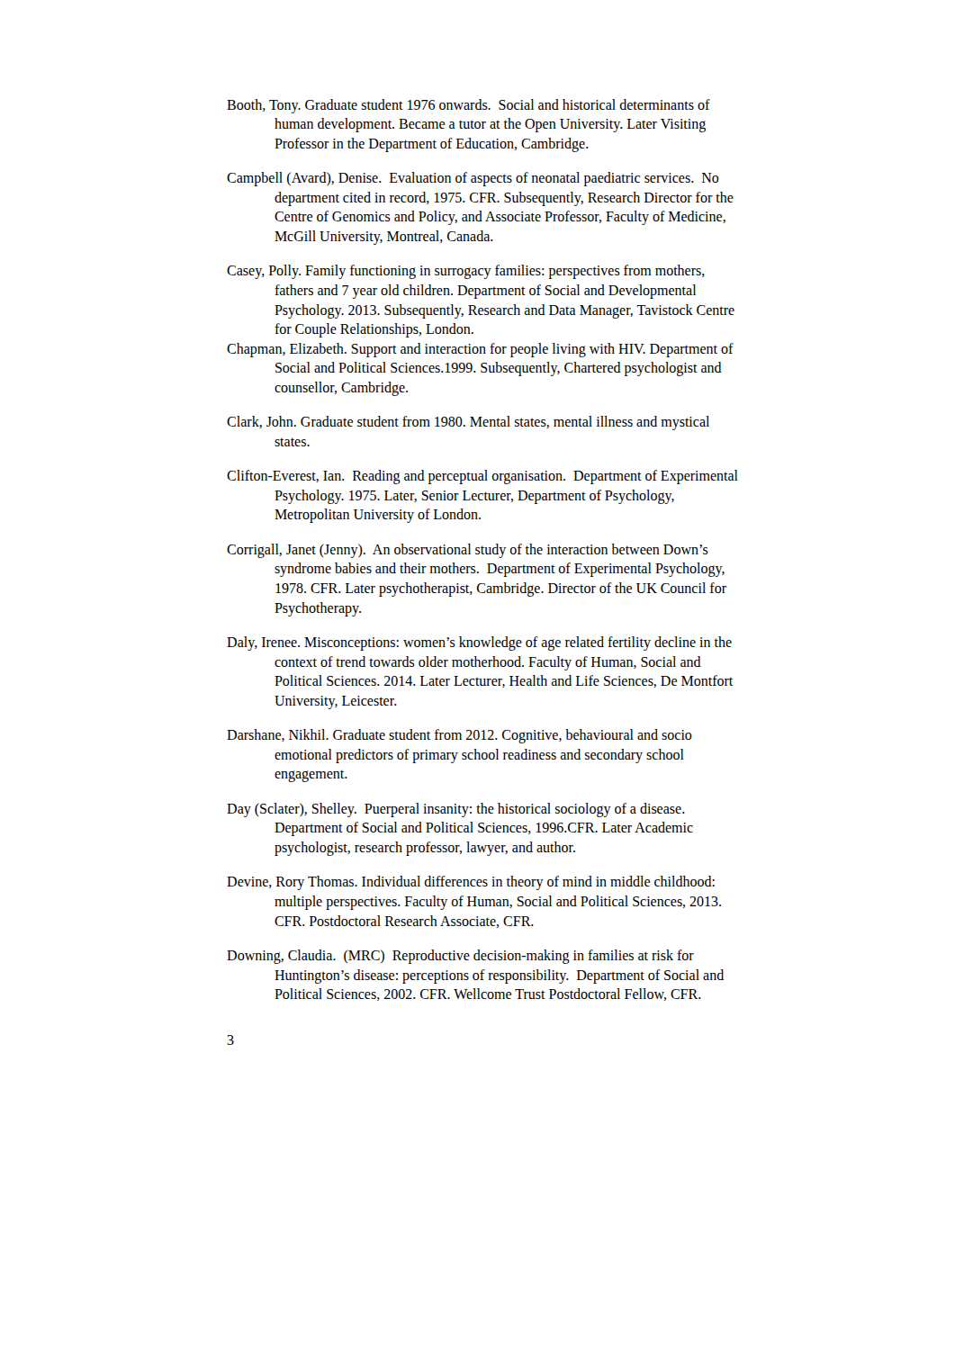Booth, Tony. Graduate student 1976 onwards. Social and historical determinants of human development. Became a tutor at the Open University. Later Visiting Professor in the Department of Education, Cambridge.
Campbell (Avard), Denise. Evaluation of aspects of neonatal paediatric services. No department cited in record, 1975. CFR. Subsequently, Research Director for the Centre of Genomics and Policy, and Associate Professor, Faculty of Medicine, McGill University, Montreal, Canada.
Casey, Polly. Family functioning in surrogacy families: perspectives from mothers, fathers and 7 year old children. Department of Social and Developmental Psychology. 2013. Subsequently, Research and Data Manager, Tavistock Centre for Couple Relationships, London.
Chapman, Elizabeth. Support and interaction for people living with HIV. Department of Social and Political Sciences.1999. Subsequently, Chartered psychologist and counsellor, Cambridge.
Clark, John. Graduate student from 1980. Mental states, mental illness and mystical states.
Clifton-Everest, Ian. Reading and perceptual organisation. Department of Experimental Psychology. 1975. Later, Senior Lecturer, Department of Psychology, Metropolitan University of London.
Corrigall, Janet (Jenny). An observational study of the interaction between Down’s syndrome babies and their mothers. Department of Experimental Psychology, 1978. CFR. Later psychotherapist, Cambridge. Director of the UK Council for Psychotherapy.
Daly, Irenee. Misconceptions: women’s knowledge of age related fertility decline in the context of trend towards older motherhood. Faculty of Human, Social and Political Sciences. 2014. Later Lecturer, Health and Life Sciences, De Montfort University, Leicester.
Darshane, Nikhil. Graduate student from 2012. Cognitive, behavioural and socio emotional predictors of primary school readiness and secondary school engagement.
Day (Sclater), Shelley. Puerperal insanity: the historical sociology of a disease. Department of Social and Political Sciences, 1996.CFR. Later Academic psychologist, research professor, lawyer, and author.
Devine, Rory Thomas. Individual differences in theory of mind in middle childhood: multiple perspectives. Faculty of Human, Social and Political Sciences, 2013. CFR. Postdoctoral Research Associate, CFR.
Downing, Claudia. (MRC) Reproductive decision-making in families at risk for Huntington’s disease: perceptions of responsibility. Department of Social and Political Sciences, 2002. CFR. Wellcome Trust Postdoctoral Fellow, CFR.
3